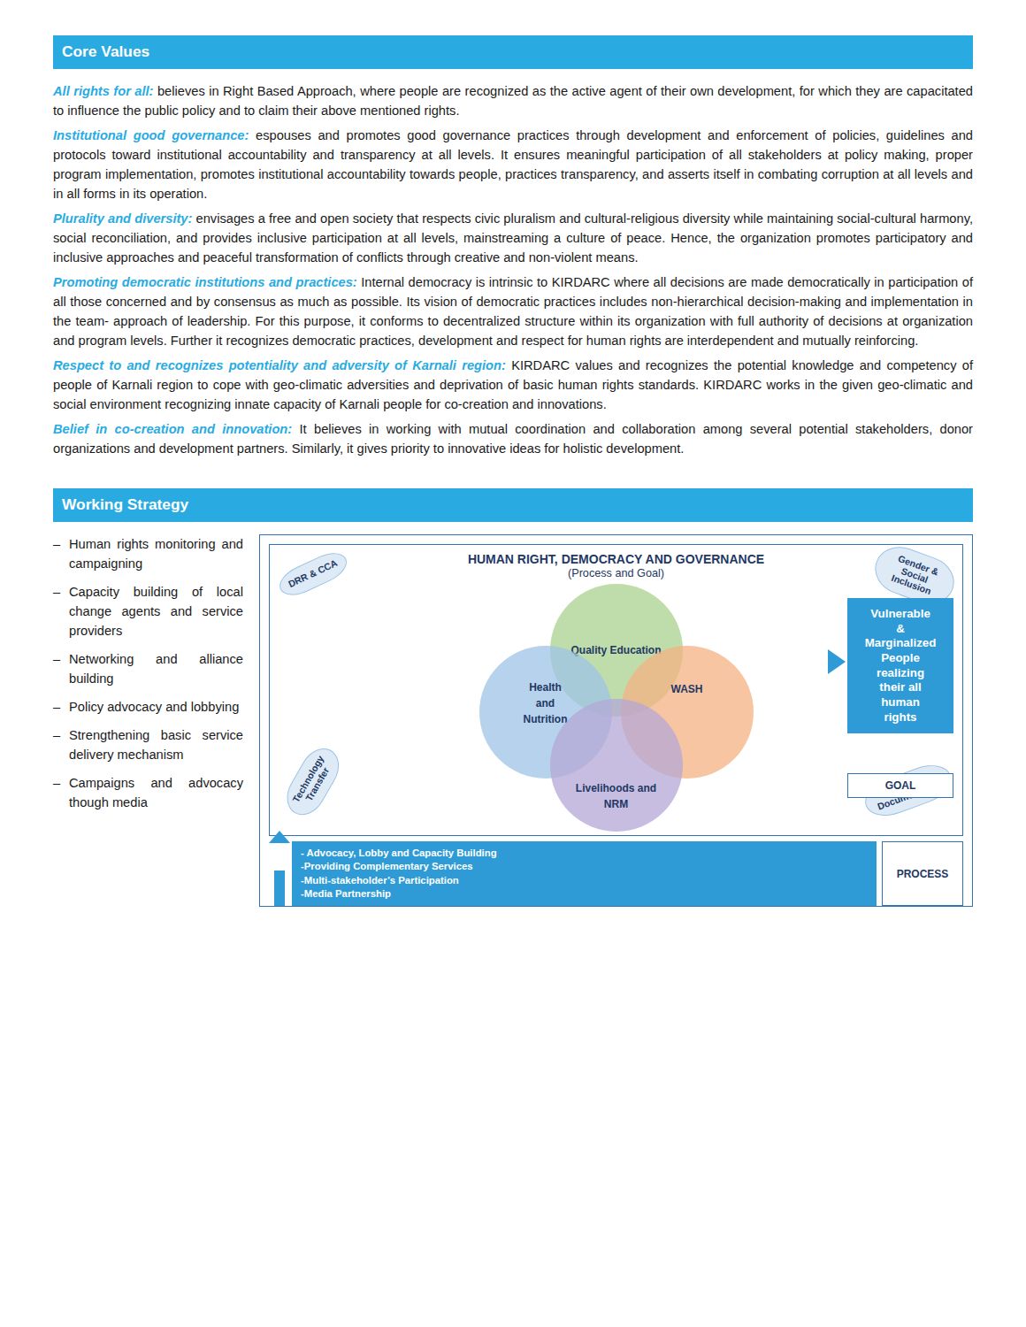Core Values
All rights for all: believes in Right Based Approach, where people are recognized as the active agent of their own development, for which they are capacitated to influence the public policy and to claim their above mentioned rights.
Institutional good governance: espouses and promotes good governance practices through development and enforcement of policies, guidelines and protocols toward institutional accountability and transparency at all levels. It ensures meaningful participation of all stakeholders at policy making, proper program implementation, promotes institutional accountability towards people, practices transparency, and asserts itself in combating corruption at all levels and in all forms in its operation.
Plurality and diversity: envisages a free and open society that respects civic pluralism and cultural-religious diversity while maintaining social-cultural harmony, social reconciliation, and provides inclusive participation at all levels, mainstreaming a culture of peace. Hence, the organization promotes participatory and inclusive approaches and peaceful transformation of conflicts through creative and non-violent means.
Promoting democratic institutions and practices: Internal democracy is intrinsic to KIRDARC where all decisions are made democratically in participation of all those concerned and by consensus as much as possible. Its vision of democratic practices includes non-hierarchical decision-making and implementation in the team- approach of leadership. For this purpose, it conforms to decentralized structure within its organization with full authority of decisions at organization and program levels. Further it recognizes democratic practices, development and respect for human rights are interdependent and mutually reinforcing.
Respect to and recognizes potentiality and adversity of Karnali region: KIRDARC values and recognizes the potential knowledge and competency of people of Karnali region to cope with geo-climatic adversities and deprivation of basic human rights standards. KIRDARC works in the given geo-climatic and social environment recognizing innate capacity of Karnali people for co-creation and innovations.
Belief in co-creation and innovation: It believes in working with mutual coordination and collaboration among several potential stakeholders, donor organizations and development partners. Similarly, it gives priority to innovative ideas for holistic development.
Working Strategy
Human rights monitoring and campaigning
Capacity building of local change agents and service providers
Networking and alliance building
Policy advocacy and lobbying
Strengthening basic service delivery mechanism
Campaigns and advocacy though media
HUMAN RIGHT, DEMOCRACY AND GOVERNANCE (Process and Goal)
Quality Education
WASH
Health
and
Nutrition
Livelihoods and
NRM
DRR & CCA
Gender & Social Inclusion
Technology Transfer
Research & Documentation
Vulnerable
&
Marginalized
People
realizing
their all
human
rights
GOAL
- Advocacy, Lobby and Capacity Building
-Providing Complementary Services
-Multi-stakeholder’s Participation
-Media Partnership
PROCESS